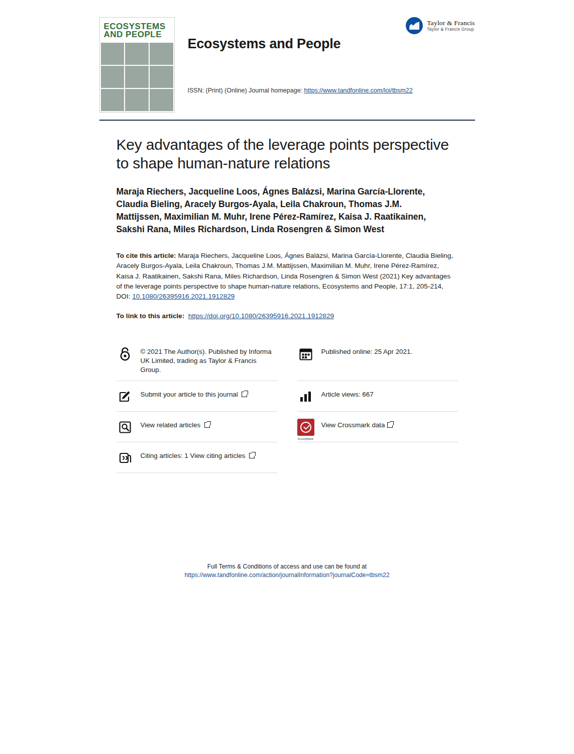Taylor & Francis Taylor & Francis Group
ECOSYSTEMS AND PEOPLE
Ecosystems and People
ISSN: (Print) (Online) Journal homepage: https://www.tandfonline.com/loi/tbsm22
Key advantages of the leverage points perspective
to shape human-nature relations
Maraja Riechers, Jacqueline Loos, Ágnes Balázsi, Marina García-Llorente,
Claudia Bieling, Aracely Burgos-Ayala, Leila Chakroun, Thomas J.M.
Mattijssen, Maximilian M. Muhr, Irene Pérez-Ramírez, Kaisa J. Raatikainen,
Sakshi Rana, Miles Richardson, Linda Rosengren & Simon West
To cite this article: Maraja Riechers, Jacqueline Loos, Ágnes Balázsi, Marina García-Llorente, Claudia Bieling, Aracely Burgos-Ayala, Leila Chakroun, Thomas J.M. Mattijssen, Maximilian M. Muhr, Irene Pérez-Ramírez, Kaisa J. Raatikainen, Sakshi Rana, Miles Richardson, Linda Rosengren & Simon West (2021) Key advantages of the leverage points perspective to shape human-nature relations, Ecosystems and People, 17:1, 205-214, DOI: 10.1080/26395916.2021.1912829
To link to this article: https://doi.org/10.1080/26395916.2021.1912829
© 2021 The Author(s). Published by Informa UK Limited, trading as Taylor & Francis Group.
Published online: 25 Apr 2021.
Submit your article to this journal
Article views: 667
View related articles
CrossMark
View Crossmark data
Citing articles: 1 View citing articles
Full Terms & Conditions of access and use can be found at
https://www.tandfonline.com/action/journalInformation?journalCode=tbsm22